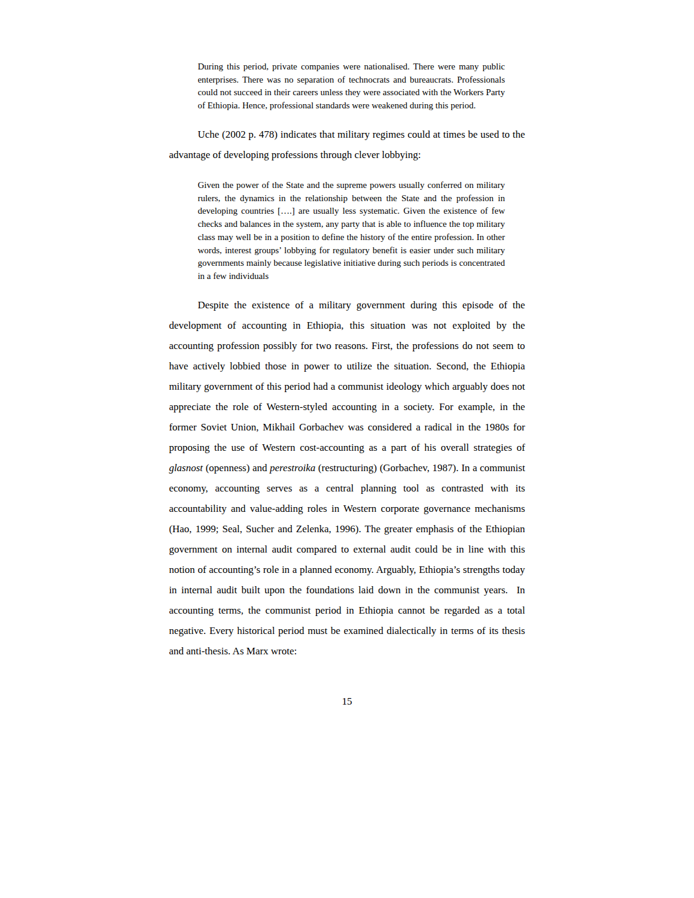During this period, private companies were nationalised. There were many public enterprises. There was no separation of technocrats and bureaucrats. Professionals could not succeed in their careers unless they were associated with the Workers Party of Ethiopia. Hence, professional standards were weakened during this period.
Uche (2002 p. 478) indicates that military regimes could at times be used to the advantage of developing professions through clever lobbying:
Given the power of the State and the supreme powers usually conferred on military rulers, the dynamics in the relationship between the State and the profession in developing countries [….] are usually less systematic. Given the existence of few checks and balances in the system, any party that is able to influence the top military class may well be in a position to define the history of the entire profession. In other words, interest groups’ lobbying for regulatory benefit is easier under such military governments mainly because legislative initiative during such periods is concentrated in a few individuals
Despite the existence of a military government during this episode of the development of accounting in Ethiopia, this situation was not exploited by the accounting profession possibly for two reasons. First, the professions do not seem to have actively lobbied those in power to utilize the situation. Second, the Ethiopia military government of this period had a communist ideology which arguably does not appreciate the role of Western-styled accounting in a society. For example, in the former Soviet Union, Mikhail Gorbachev was considered a radical in the 1980s for proposing the use of Western cost-accounting as a part of his overall strategies of glasnost (openness) and perestroika (restructuring) (Gorbachev, 1987). In a communist economy, accounting serves as a central planning tool as contrasted with its accountability and value-adding roles in Western corporate governance mechanisms (Hao, 1999; Seal, Sucher and Zelenka, 1996). The greater emphasis of the Ethiopian government on internal audit compared to external audit could be in line with this notion of accounting’s role in a planned economy. Arguably, Ethiopia’s strengths today in internal audit built upon the foundations laid down in the communist years. In accounting terms, the communist period in Ethiopia cannot be regarded as a total negative. Every historical period must be examined dialectically in terms of its thesis and anti-thesis. As Marx wrote:
15